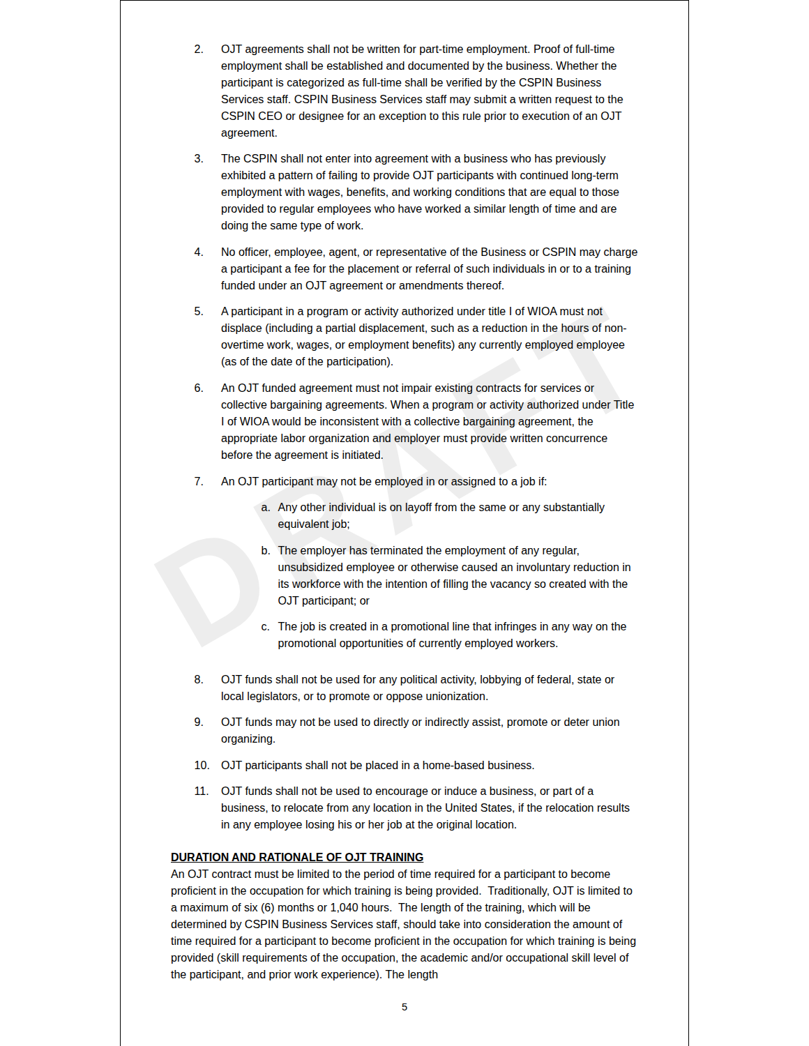DRAFT
2. OJT agreements shall not be written for part-time employment. Proof of full-time employment shall be established and documented by the business. Whether the participant is categorized as full-time shall be verified by the CSPIN Business Services staff. CSPIN Business Services staff may submit a written request to the CSPIN CEO or designee for an exception to this rule prior to execution of an OJT agreement.
3. The CSPIN shall not enter into agreement with a business who has previously exhibited a pattern of failing to provide OJT participants with continued long-term employment with wages, benefits, and working conditions that are equal to those provided to regular employees who have worked a similar length of time and are doing the same type of work.
4. No officer, employee, agent, or representative of the Business or CSPIN may charge a participant a fee for the placement or referral of such individuals in or to a training funded under an OJT agreement or amendments thereof.
5. A participant in a program or activity authorized under title I of WIOA must not displace (including a partial displacement, such as a reduction in the hours of non-overtime work, wages, or employment benefits) any currently employed employee (as of the date of the participation).
6. An OJT funded agreement must not impair existing contracts for services or collective bargaining agreements. When a program or activity authorized under Title I of WIOA would be inconsistent with a collective bargaining agreement, the appropriate labor organization and employer must provide written concurrence before the agreement is initiated.
7. An OJT participant may not be employed in or assigned to a job if:
a. Any other individual is on layoff from the same or any substantially equivalent job;
b. The employer has terminated the employment of any regular, unsubsidized employee or otherwise caused an involuntary reduction in its workforce with the intention of filling the vacancy so created with the OJT participant; or
c. The job is created in a promotional line that infringes in any way on the promotional opportunities of currently employed workers.
8. OJT funds shall not be used for any political activity, lobbying of federal, state or local legislators, or to promote or oppose unionization.
9. OJT funds may not be used to directly or indirectly assist, promote or deter union organizing.
10. OJT participants shall not be placed in a home-based business.
11. OJT funds shall not be used to encourage or induce a business, or part of a business, to relocate from any location in the United States, if the relocation results in any employee losing his or her job at the original location.
DURATION AND RATIONALE OF OJT TRAINING
An OJT contract must be limited to the period of time required for a participant to become proficient in the occupation for which training is being provided. Traditionally, OJT is limited to a maximum of six (6) months or 1,040 hours. The length of the training, which will be determined by CSPIN Business Services staff, should take into consideration the amount of time required for a participant to become proficient in the occupation for which training is being provided (skill requirements of the occupation, the academic and/or occupational skill level of the participant, and prior work experience). The length
5